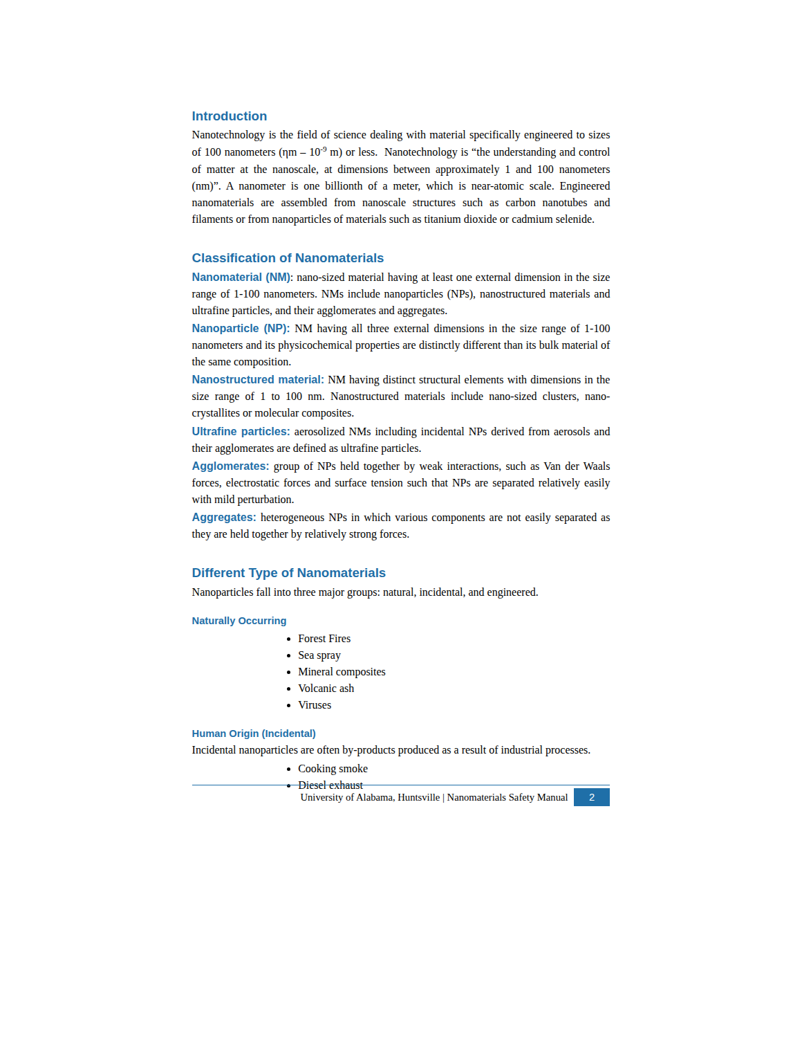Introduction
Nanotechnology is the field of science dealing with material specifically engineered to sizes of 100 nanometers (ηm – 10-9 m) or less. Nanotechnology is “the understanding and control of matter at the nanoscale, at dimensions between approximately 1 and 100 nanometers (nm)”. A nanometer is one billionth of a meter, which is near-atomic scale. Engineered nanomaterials are assembled from nanoscale structures such as carbon nanotubes and filaments or from nanoparticles of materials such as titanium dioxide or cadmium selenide.
Classification of Nanomaterials
Nanomaterial (NM): nano-sized material having at least one external dimension in the size range of 1-100 nanometers. NMs include nanoparticles (NPs), nanostructured materials and ultrafine particles, and their agglomerates and aggregates.
Nanoparticle (NP): NM having all three external dimensions in the size range of 1-100 nanometers and its physicochemical properties are distinctly different than its bulk material of the same composition.
Nanostructured material: NM having distinct structural elements with dimensions in the size range of 1 to 100 nm. Nanostructured materials include nano-sized clusters, nano-crystallites or molecular composites.
Ultrafine particles: aerosolized NMs including incidental NPs derived from aerosols and their agglomerates are defined as ultrafine particles.
Agglomerates: group of NPs held together by weak interactions, such as Van der Waals forces, electrostatic forces and surface tension such that NPs are separated relatively easily with mild perturbation.
Aggregates: heterogeneous NPs in which various components are not easily separated as they are held together by relatively strong forces.
Different Type of Nanomaterials
Nanoparticles fall into three major groups: natural, incidental, and engineered.
Naturally Occurring
Forest Fires
Sea spray
Mineral composites
Volcanic ash
Viruses
Human Origin (Incidental)
Incidental nanoparticles are often by-products produced as a result of industrial processes.
Cooking smoke
Diesel exhaust
University of Alabama, Huntsville | Nanomaterials Safety Manual 2